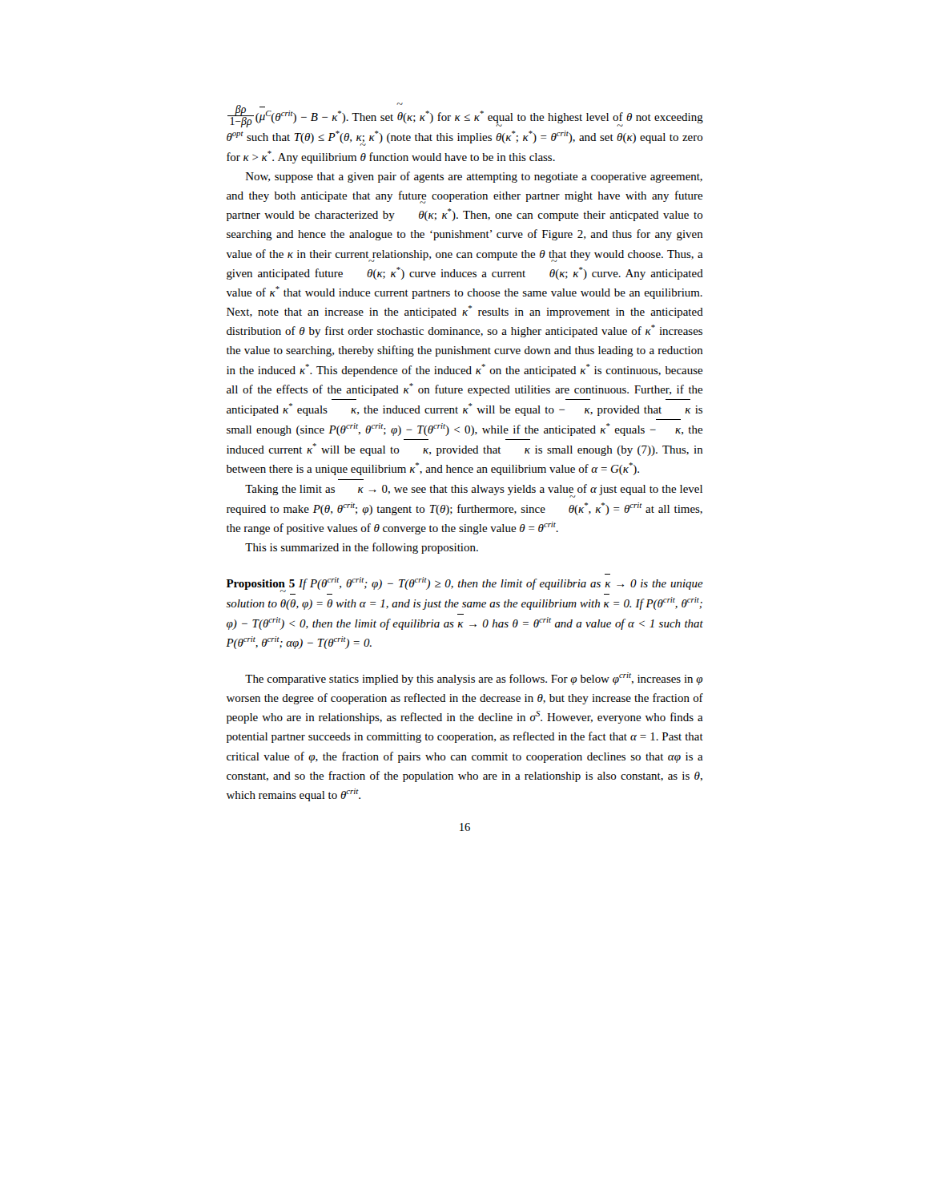βρ 1−βρ(μC(θcrit) − B − κ*). Then set θ(κ; κ*) for κ ≤ κ* equal to the highest level of θ not exceeding θopt such that T(θ) ≤ P*(θ, κ; κ*) (note that this implies θ(κ*; κ*) = θcrit), and set θ(κ) equal to zero for κ > κ*. Any equilibrium θ function would have to be in this class.
Now, suppose that a given pair of agents are attempting to negotiate a cooperative agreement, and they both anticipate that any future cooperation either partner might have with any future partner would be characterized by θ(κ; κ*). Then, one can compute their anticpated value to searching and hence the analogue to the ‘punishment’ curve of Figure 2, and thus for any given value of the κ in their current relationship, one can compute the θ that they would choose. Thus, a given anticipated future θ(κ; κ*) curve induces a current θ(κ; κ*) curve. Any anticipated value of κ* that would induce current partners to choose the same value would be an equilibrium. Next, note that an increase in the anticipated κ* results in an improvement in the anticipated distribution of θ by first order stochastic dominance, so a higher anticipated value of κ* increases the value to searching, thereby shifting the punishment curve down and thus leading to a reduction in the induced κ*. This dependence of the induced κ* on the anticipated κ* is continuous, because all of the effects of the anticipated κ* on future expected utilities are continuous. Further, if the anticipated κ* equals κ, the induced current κ* will be equal to −κ, provided that κ is small enough (since P(θcrit, θcrit; φ) − T(θcrit) < 0), while if the anticipated κ* equals −κ, the induced current κ* will be equal to κ, provided that κ is small enough (by (7)). Thus, in between there is a unique equilibrium κ*, and hence an equilibrium value of α = G(κ*).
Taking the limit as κ → 0, we see that this always yields a value of α just equal to the level required to make P(θ, θcrit; φ) tangent to T(θ); furthermore, since θ(κ*, κ*) = θcrit at all times, the range of positive values of θ converge to the single value θ = θcrit.
This is summarized in the following proposition.
Proposition 5 If P(θcrit, θcrit; φ) − T(θcrit) ≥ 0, then the limit of equilibria as κ → 0 is the unique solution to θ(θ, φ) = θ with α = 1, and is just the same as the equilibrium with κ = 0. If P(θcrit, θcrit; φ) − T(θcrit) < 0, then the limit of equilibria as κ → 0 has θ = θcrit and a value of α < 1 such that P(θcrit, θcrit; αφ) − T(θcrit) = 0.
The comparative statics implied by this analysis are as follows. For φ below φcrit, increases in φ worsen the degree of cooperation as reflected in the decrease in θ, but they increase the fraction of people who are in relationships, as reflected in the decline in σS. However, everyone who finds a potential partner succeeds in committing to cooperation, as reflected in the fact that α = 1. Past that critical value of φ, the fraction of pairs who can commit to cooperation declines so that αφ is a constant, and so the fraction of the population who are in a relationship is also constant, as is θ, which remains equal to θcrit.
16